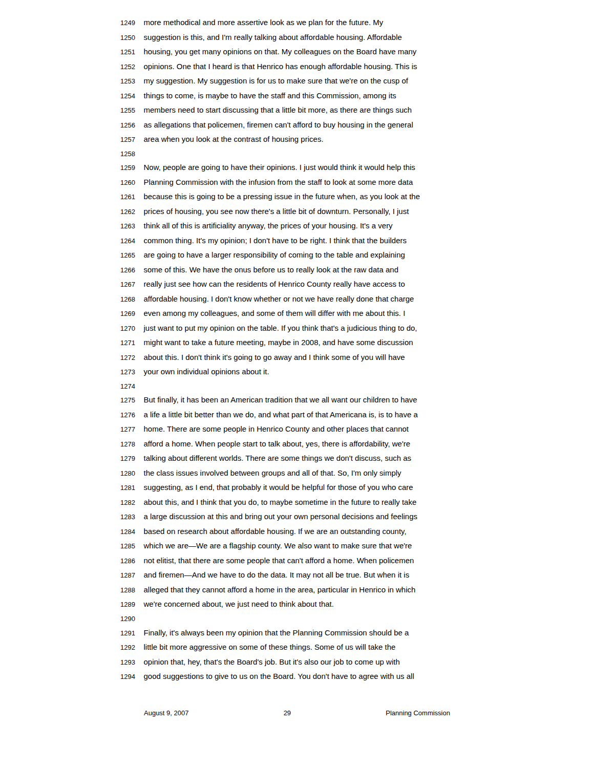1249 more methodical and more assertive look as we plan for the future. My
1250 suggestion is this, and I'm really talking about affordable housing. Affordable
1251 housing, you get many opinions on that. My colleagues on the Board have many
1252 opinions. One that I heard is that Henrico has enough affordable housing. This is
1253 my suggestion. My suggestion is for us to make sure that we're on the cusp of
1254 things to come, is maybe to have the staff and this Commission, among its
1255 members need to start discussing that a little bit more, as there are things such
1256 as allegations that policemen, firemen can't afford to buy housing in the general
1257 area when you look at the contrast of housing prices.
1258
1259 Now, people are going to have their opinions. I just would think it would help this
1260 Planning Commission with the infusion from the staff to look at some more data
1261 because this is going to be a pressing issue in the future when, as you look at the
1262 prices of housing, you see now there's a little bit of downturn. Personally, I just
1263 think all of this is artificiality anyway, the prices of your housing. It's a very
1264 common thing. It's my opinion; I don't have to be right. I think that the builders
1265 are going to have a larger responsibility of coming to the table and explaining
1266 some of this. We have the onus before us to really look at the raw data and
1267 really just see how can the residents of Henrico County really have access to
1268 affordable housing. I don't know whether or not we have really done that charge
1269 even among my colleagues, and some of them will differ with me about this. I
1270 just want to put my opinion on the table. If you think that's a judicious thing to do,
1271 might want to take a future meeting, maybe in 2008, and have some discussion
1272 about this. I don't think it's going to go away and I think some of you will have
1273 your own individual opinions about it.
1274
1275 But finally, it has been an American tradition that we all want our children to have
1276 a life a little bit better than we do, and what part of that Americana is, is to have a
1277 home. There are some people in Henrico County and other places that cannot
1278 afford a home. When people start to talk about, yes, there is affordability, we're
1279 talking about different worlds. There are some things we don't discuss, such as
1280 the class issues involved between groups and all of that. So, I'm only simply
1281 suggesting, as I end, that probably it would be helpful for those of you who care
1282 about this, and I think that you do, to maybe sometime in the future to really take
1283 a large discussion at this and bring out your own personal decisions and feelings
1284 based on research about affordable housing. If we are an outstanding county,
1285 which we are—We are a flagship county. We also want to make sure that we're
1286 not elitist, that there are some people that can't afford a home. When policemen
1287 and firemen—And we have to do the data. It may not all be true. But when it is
1288 alleged that they cannot afford a home in the area, particular in Henrico in which
1289 we're concerned about, we just need to think about that.
1290
1291 Finally, it's always been my opinion that the Planning Commission should be a
1292 little bit more aggressive on some of these things. Some of us will take the
1293 opinion that, hey, that's the Board's job. But it's also our job to come up with
1294 good suggestions to give to us on the Board. You don't have to agree with us all
August 9, 2007 29 Planning Commission